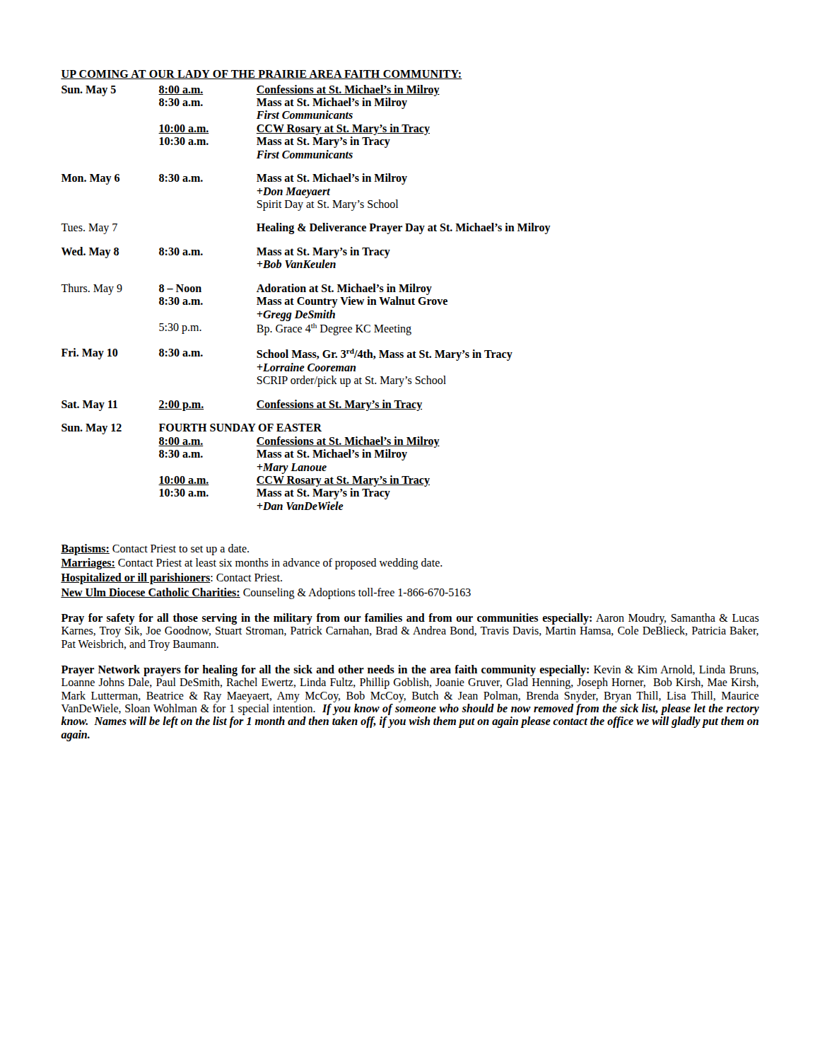UP COMING AT OUR LADY OF THE PRAIRIE AREA FAITH COMMUNITY:
| Sun. May 5 | 8:00 a.m. | Confessions at St. Michael’s in Milroy |
| | 8:30 a.m. | Mass at St. Michael’s in Milroy |
| | | First Communicants |
| | 10:00 a.m. | CCW Rosary at St. Mary’s in Tracy |
| | 10:30 a.m. | Mass at St. Mary’s in Tracy |
| | | First Communicants |
| Mon. May 6 | 8:30 a.m. | Mass at St. Michael’s in Milroy |
| | | +Don Maeyaert |
| | | Spirit Day at St. Mary’s School |
| Tues. May 7 | | Healing & Deliverance Prayer Day at St. Michael’s in Milroy |
| Wed. May 8 | 8:30 a.m. | Mass at St. Mary’s in Tracy |
| | | +Bob VanKeulen |
| Thurs. May 9 | 8 – Noon | Adoration at St. Michael’s in Milroy |
| | 8:30 a.m. | Mass at Country View in Walnut Grove |
| | | +Gregg DeSmith |
| | 5:30 p.m. | Bp. Grace 4 th Degree KC Meeting |
| Fri. May 10 | 8:30 a.m. | School Mass, Gr. 3 rd /4th, Mass at St. Mary’s in Tracy |
| | | +Lorraine Cooreman |
| | | SCRIP order/pick up at St. Mary’s School |
| Sat. May 11 | 2:00 p.m. | Confessions at St. Mary’s in Tracy |
| Sun. May 12 | FOURTH SUNDAY OF EASTER |
| | 8:00 a.m. | Confessions at St. Michael’s in Milroy |
| | 8:30 a.m. | Mass at St. Michael’s in Milroy |
| | | +Mary Lanoue |
| | 10:00 a.m. | CCW Rosary at St. Mary’s in Tracy |
| | 10:30 a.m. | Mass at St. Mary’s in Tracy |
| | | +Dan VanDeWiele |
Baptisms: Contact Priest to set up a date.
Marriages: Contact Priest at least six months in advance of proposed wedding date.
Hospitalized or ill parishioners: Contact Priest.
New Ulm Diocese Catholic Charities: Counseling & Adoptions toll-free 1-866-670-5163
Pray for safety for all those serving in the military from our families and from our communities especially: Aaron Moudry, Samantha & Lucas Karnes, Troy Sik, Joe Goodnow, Stuart Stroman, Patrick Carnahan, Brad & Andrea Bond, Travis Davis, Martin Hamsa, Cole DeBlieck, Patricia Baker, Pat Weisbrich, and Troy Baumann.
Prayer Network prayers for healing for all the sick and other needs in the area faith community especially: Kevin & Kim Arnold, Linda Bruns, Loanne Johns Dale, Paul DeSmith, Rachel Ewertz, Linda Fultz, Phillip Goblish, Joanie Gruver, Glad Henning, Joseph Horner, Bob Kirsh, Mae Kirsh, Mark Lutterman, Beatrice & Ray Maeyaert, Amy McCoy, Bob McCoy, Butch & Jean Polman, Brenda Snyder, Bryan Thill, Lisa Thill, Maurice VanDeWiele, Sloan Wohlman & for 1 special intention. If you know of someone who should be now removed from the sick list, please let the rectory know. Names will be left on the list for 1 month and then taken off, if you wish them put on again please contact the office we will gladly put them on again.